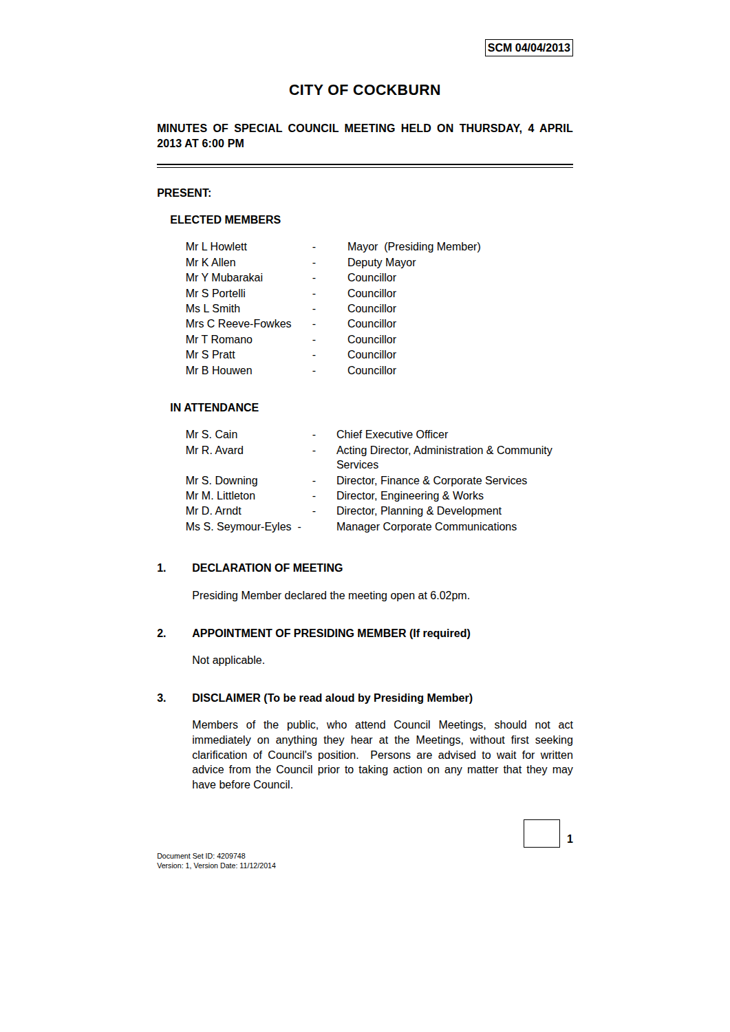SCM 04/04/2013
CITY OF COCKBURN
MINUTES OF SPECIAL COUNCIL MEETING HELD ON THURSDAY, 4 APRIL 2013 AT 6:00 PM
PRESENT:
ELECTED MEMBERS
| Mr L Howlett | - | Mayor (Presiding Member) |
| Mr K Allen | - | Deputy Mayor |
| Mr Y Mubarakai | - | Councillor |
| Mr S Portelli | - | Councillor |
| Ms L Smith | - | Councillor |
| Mrs C Reeve-Fowkes | - | Councillor |
| Mr T Romano | - | Councillor |
| Mr S Pratt | - | Councillor |
| Mr B Houwen | - | Councillor |
IN ATTENDANCE
| Mr S. Cain | - | Chief Executive Officer |
| Mr R. Avard | - | Acting Director, Administration & Community Services |
| Mr S. Downing | - | Director, Finance & Corporate Services |
| Mr M. Littleton | - | Director, Engineering & Works |
| Mr D. Arndt | - | Director, Planning & Development |
| Ms S. Seymour-Eyles - | | Manager Corporate Communications |
1.
DECLARATION OF MEETING
Presiding Member declared the meeting open at 6.02pm.
2.
APPOINTMENT OF PRESIDING MEMBER (If required)
Not applicable.
3.
DISCLAIMER (To be read aloud by Presiding Member)
Members of the public, who attend Council Meetings, should not act immediately on anything they hear at the Meetings, without first seeking clarification of Council's position. Persons are advised to wait for written advice from the Council prior to taking action on any matter that they may have before Council.
1
Document Set ID: 4209748
Version: 1, Version Date: 11/12/2014